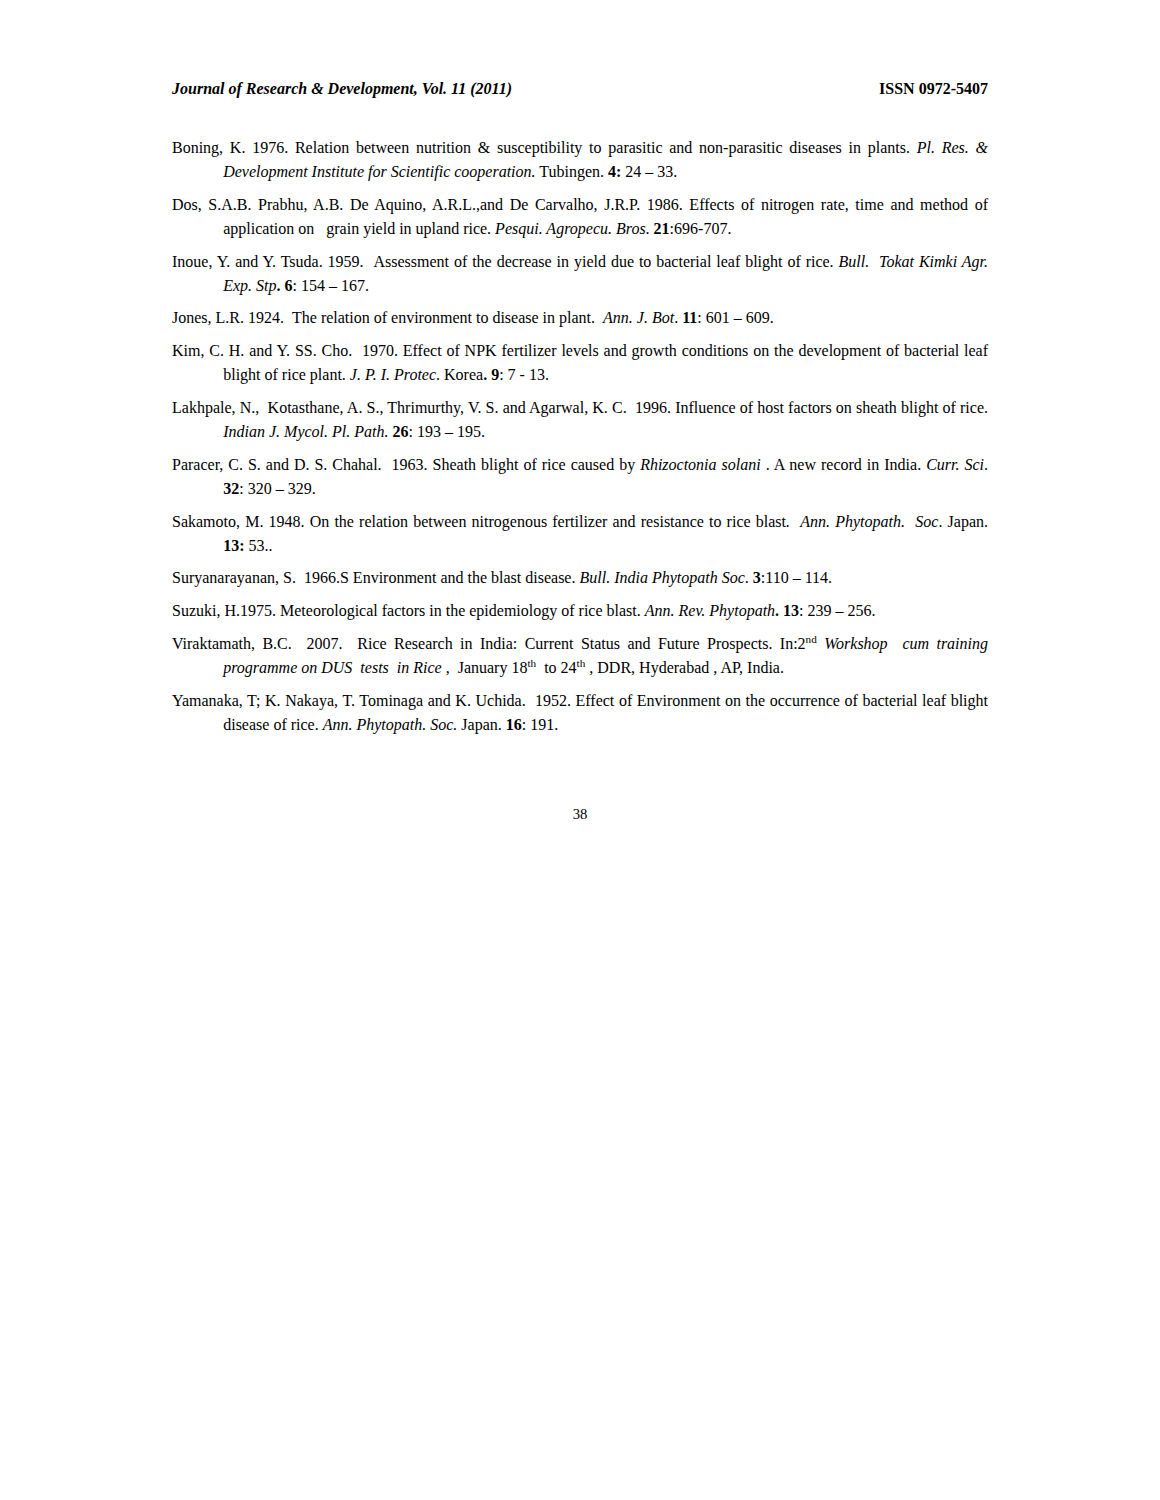Journal of Research & Development, Vol. 11 (2011) ISSN 0972-5407
Boning, K. 1976. Relation between nutrition & susceptibility to parasitic and non-parasitic diseases in plants. Pl. Res. & Development Institute for Scientific cooperation. Tubingen. 4: 24 – 33.
Dos, S.A.B. Prabhu, A.B. De Aquino, A.R.L.,and De Carvalho, J.R.P. 1986. Effects of nitrogen rate, time and method of application on grain yield in upland rice. Pesqui. Agropecu. Bros. 21:696-707.
Inoue, Y. and Y. Tsuda. 1959. Assessment of the decrease in yield due to bacterial leaf blight of rice. Bull. Tokat Kimki Agr. Exp. Stp. 6: 154 – 167.
Jones, L.R. 1924. The relation of environment to disease in plant. Ann. J. Bot. 11: 601 – 609.
Kim, C. H. and Y. SS. Cho. 1970. Effect of NPK fertilizer levels and growth conditions on the development of bacterial leaf blight of rice plant. J. P. I. Protec. Korea. 9: 7 - 13.
Lakhpale, N., Kotasthane, A. S., Thrimurthy, V. S. and Agarwal, K. C. 1996. Influence of host factors on sheath blight of rice. Indian J. Mycol. Pl. Path. 26: 193 – 195.
Paracer, C. S. and D. S. Chahal. 1963. Sheath blight of rice caused by Rhizoctonia solani . A new record in India. Curr. Sci. 32: 320 – 329.
Sakamoto, M. 1948. On the relation between nitrogenous fertilizer and resistance to rice blast. Ann. Phytopath. Soc. Japan. 13: 53..
Suryanarayanan, S. 1966.S Environment and the blast disease. Bull. India Phytopath Soc. 3:110 – 114.
Suzuki, H.1975. Meteorological factors in the epidemiology of rice blast. Ann. Rev. Phytopath. 13: 239 – 256.
Viraktamath, B.C. 2007. Rice Research in India: Current Status and Future Prospects. In:2nd Workshop cum training programme on DUS tests in Rice , January 18th to 24th , DDR, Hyderabad , AP, India.
Yamanaka, T; K. Nakaya, T. Tominaga and K. Uchida. 1952. Effect of Environment on the occurrence of bacterial leaf blight disease of rice. Ann. Phytopath. Soc. Japan. 16: 191.
38